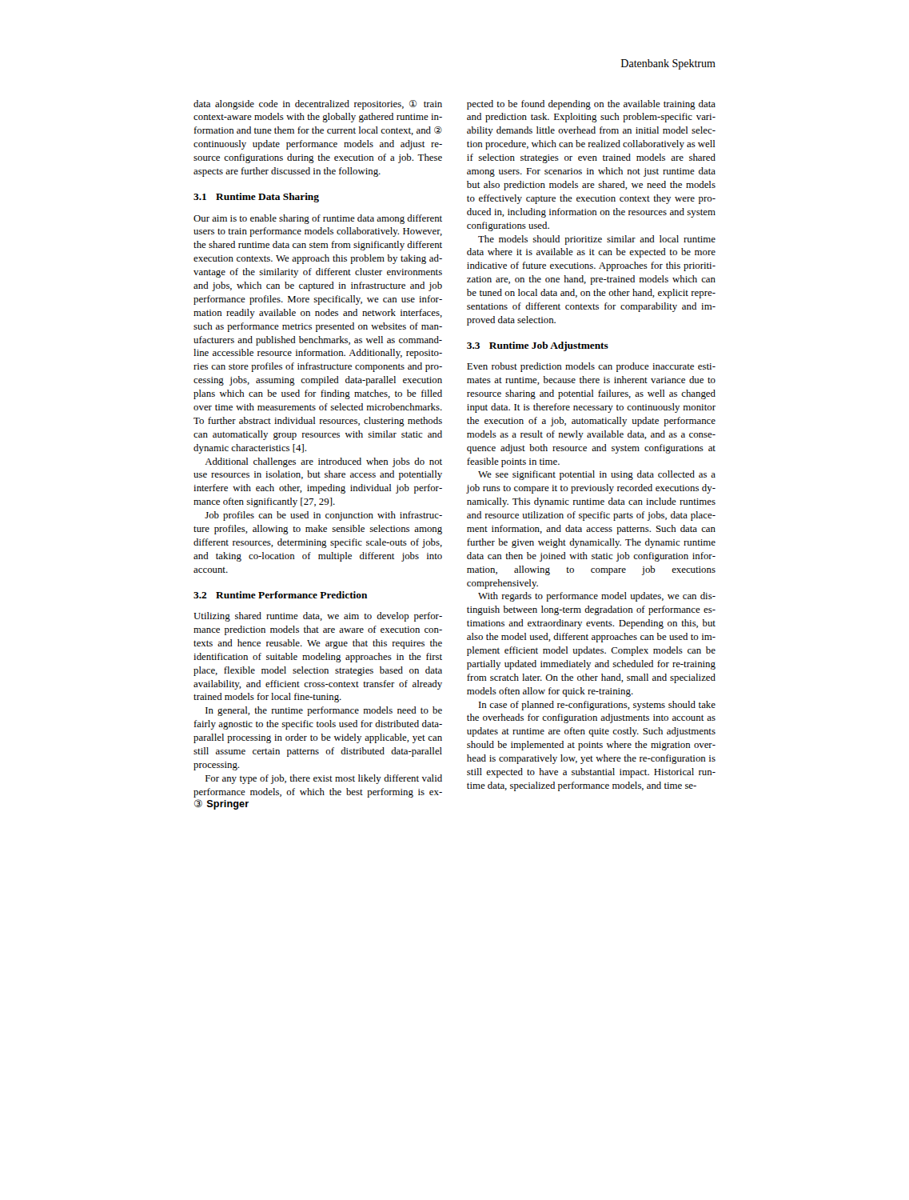Datenbank Spektrum
data alongside code in decentralized repositories, ① train context-aware models with the globally gathered runtime information and tune them for the current local context, and ② continuously update performance models and adjust resource configurations during the execution of a job. These aspects are further discussed in the following.
3.1 Runtime Data Sharing
Our aim is to enable sharing of runtime data among different users to train performance models collaboratively. However, the shared runtime data can stem from significantly different execution contexts. We approach this problem by taking advantage of the similarity of different cluster environments and jobs, which can be captured in infrastructure and job performance profiles. More specifically, we can use information readily available on nodes and network interfaces, such as performance metrics presented on websites of manufacturers and published benchmarks, as well as command-line accessible resource information. Additionally, repositories can store profiles of infrastructure components and processing jobs, assuming compiled data-parallel execution plans which can be used for finding matches, to be filled over time with measurements of selected microbenchmarks. To further abstract individual resources, clustering methods can automatically group resources with similar static and dynamic characteristics [4].
Additional challenges are introduced when jobs do not use resources in isolation, but share access and potentially interfere with each other, impeding individual job performance often significantly [27, 29].
Job profiles can be used in conjunction with infrastructure profiles, allowing to make sensible selections among different resources, determining specific scale-outs of jobs, and taking co-location of multiple different jobs into account.
3.2 Runtime Performance Prediction
Utilizing shared runtime data, we aim to develop performance prediction models that are aware of execution contexts and hence reusable. We argue that this requires the identification of suitable modeling approaches in the first place, flexible model selection strategies based on data availability, and efficient cross-context transfer of already trained models for local fine-tuning.
In general, the runtime performance models need to be fairly agnostic to the specific tools used for distributed data-parallel processing in order to be widely applicable, yet can still assume certain patterns of distributed data-parallel processing.
For any type of job, there exist most likely different valid performance models, of which the best performing is expected to be found depending on the available training data and prediction task. Exploiting such problem-specific variability demands little overhead from an initial model selection procedure, which can be realized collaboratively as well if selection strategies or even trained models are shared among users. For scenarios in which not just runtime data but also prediction models are shared, we need the models to effectively capture the execution context they were produced in, including information on the resources and system configurations used.
The models should prioritize similar and local runtime data where it is available as it can be expected to be more indicative of future executions. Approaches for this prioritization are, on the one hand, pre-trained models which can be tuned on local data and, on the other hand, explicit representations of different contexts for comparability and improved data selection.
3.3 Runtime Job Adjustments
Even robust prediction models can produce inaccurate estimates at runtime, because there is inherent variance due to resource sharing and potential failures, as well as changed input data. It is therefore necessary to continuously monitor the execution of a job, automatically update performance models as a result of newly available data, and as a consequence adjust both resource and system configurations at feasible points in time.
We see significant potential in using data collected as a job runs to compare it to previously recorded executions dynamically. This dynamic runtime data can include runtimes and resource utilization of specific parts of jobs, data placement information, and data access patterns. Such data can further be given weight dynamically. The dynamic runtime data can then be joined with static job configuration information, allowing to compare job executions comprehensively.
With regards to performance model updates, we can distinguish between long-term degradation of performance estimations and extraordinary events. Depending on this, but also the model used, different approaches can be used to implement efficient model updates. Complex models can be partially updated immediately and scheduled for re-training from scratch later. On the other hand, small and specialized models often allow for quick re-training.
In case of planned re-configurations, systems should take the overheads for configuration adjustments into account as updates at runtime are often quite costly. Such adjustments should be implemented at points where the migration overhead is comparatively low, yet where the re-configuration is still expected to have a substantial impact. Historical runtime data, specialized performance models, and time se-
③ Springer